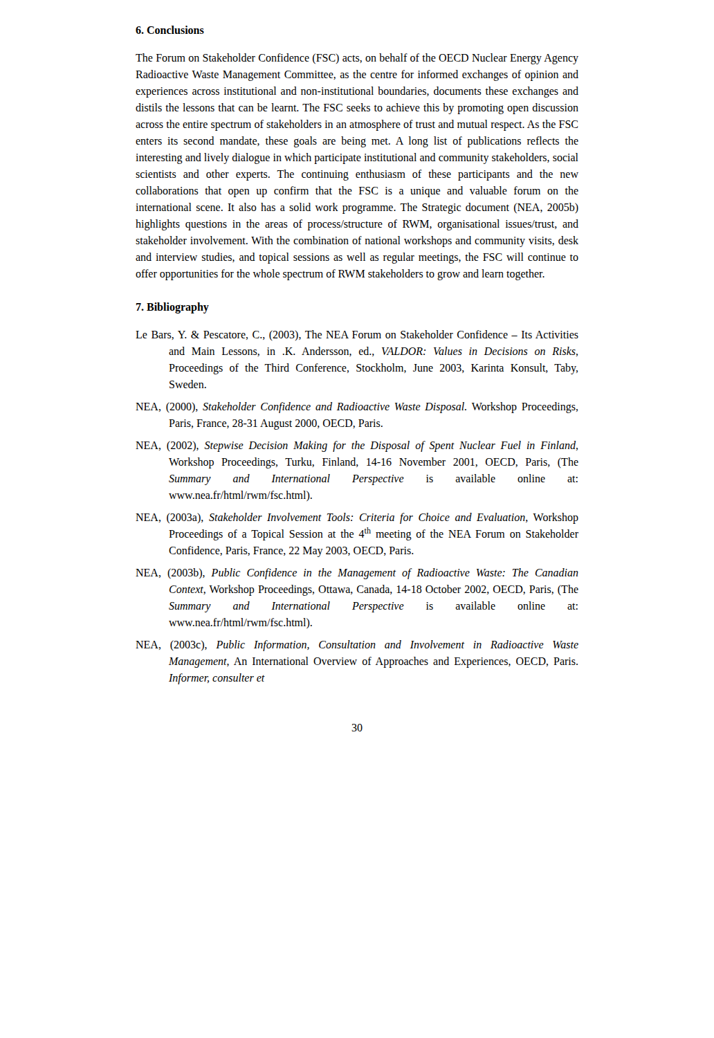6. Conclusions
The Forum on Stakeholder Confidence (FSC) acts, on behalf of the OECD Nuclear Energy Agency Radioactive Waste Management Committee, as the centre for informed exchanges of opinion and experiences across institutional and non-institutional boundaries, documents these exchanges and distils the lessons that can be learnt. The FSC seeks to achieve this by promoting open discussion across the entire spectrum of stakeholders in an atmosphere of trust and mutual respect. As the FSC enters its second mandate, these goals are being met. A long list of publications reflects the interesting and lively dialogue in which participate institutional and community stakeholders, social scientists and other experts. The continuing enthusiasm of these participants and the new collaborations that open up confirm that the FSC is a unique and valuable forum on the international scene. It also has a solid work programme. The Strategic document (NEA, 2005b) highlights questions in the areas of process/structure of RWM, organisational issues/trust, and stakeholder involvement. With the combination of national workshops and community visits, desk and interview studies, and topical sessions as well as regular meetings, the FSC will continue to offer opportunities for the whole spectrum of RWM stakeholders to grow and learn together.
7. Bibliography
Le Bars, Y. & Pescatore, C., (2003), The NEA Forum on Stakeholder Confidence – Its Activities and Main Lessons, in .K. Andersson, ed., VALDOR: Values in Decisions on Risks, Proceedings of the Third Conference, Stockholm, June 2003, Karinta Konsult, Taby, Sweden.
NEA, (2000), Stakeholder Confidence and Radioactive Waste Disposal. Workshop Proceedings, Paris, France, 28-31 August 2000, OECD, Paris.
NEA, (2002), Stepwise Decision Making for the Disposal of Spent Nuclear Fuel in Finland, Workshop Proceedings, Turku, Finland, 14-16 November 2001, OECD, Paris, (The Summary and International Perspective is available online at: www.nea.fr/html/rwm/fsc.html).
NEA, (2003a), Stakeholder Involvement Tools: Criteria for Choice and Evaluation, Workshop Proceedings of a Topical Session at the 4th meeting of the NEA Forum on Stakeholder Confidence, Paris, France, 22 May 2003, OECD, Paris.
NEA, (2003b), Public Confidence in the Management of Radioactive Waste: The Canadian Context, Workshop Proceedings, Ottawa, Canada, 14-18 October 2002, OECD, Paris, (The Summary and International Perspective is available online at: www.nea.fr/html/rwm/fsc.html).
NEA, (2003c), Public Information, Consultation and Involvement in Radioactive Waste Management, An International Overview of Approaches and Experiences, OECD, Paris. Informer, consulter et
30